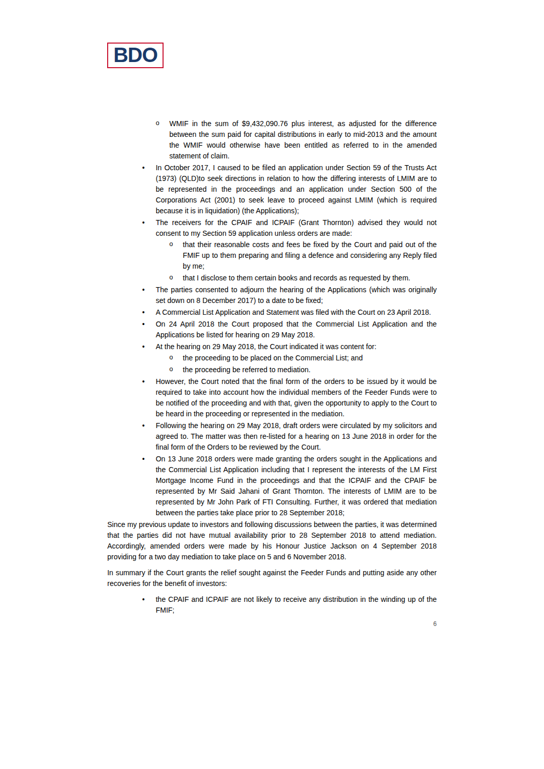BDO
WMIF in the sum of $9,432,090.76 plus interest, as adjusted for the difference between the sum paid for capital distributions in early to mid-2013 and the amount the WMIF would otherwise have been entitled as referred to in the amended statement of claim.
In October 2017, I caused to be filed an application under Section 59 of the Trusts Act (1973) (QLD)to seek directions in relation to how the differing interests of LMIM are to be represented in the proceedings and an application under Section 500 of the Corporations Act (2001) to seek leave to proceed against LMIM (which is required because it is in liquidation) (the Applications);
The receivers for the CPAIF and ICPAIF (Grant Thornton) advised they would not consent to my Section 59 application unless orders are made:
that their reasonable costs and fees be fixed by the Court and paid out of the FMIF up to them preparing and filing a defence and considering any Reply filed by me;
that I disclose to them certain books and records as requested by them.
The parties consented to adjourn the hearing of the Applications (which was originally set down on 8 December 2017) to a date to be fixed;
A Commercial List Application and Statement was filed with the Court on 23 April 2018.
On 24 April 2018 the Court proposed that the Commercial List Application and the Applications be listed for hearing on 29 May 2018.
At the hearing on 29 May 2018, the Court indicated it was content for:
the proceeding to be placed on the Commercial List; and
the proceeding be referred to mediation.
However, the Court noted that the final form of the orders to be issued by it would be required to take into account how the individual members of the Feeder Funds were to be notified of the proceeding and with that, given the opportunity to apply to the Court to be heard in the proceeding or represented in the mediation.
Following the hearing on 29 May 2018, draft orders were circulated by my solicitors and agreed to. The matter was then re-listed for a hearing on 13 June 2018 in order for the final form of the Orders to be reviewed by the Court.
On 13 June 2018 orders were made granting the orders sought in the Applications and the Commercial List Application including that I represent the interests of the LM First Mortgage Income Fund in the proceedings and that the ICPAIF and the CPAIF be represented by Mr Said Jahani of Grant Thornton. The interests of LMIM are to be represented by Mr John Park of FTI Consulting. Further, it was ordered that mediation between the parties take place prior to 28 September 2018;
Since my previous update to investors and following discussions between the parties, it was determined that the parties did not have mutual availability prior to 28 September 2018 to attend mediation. Accordingly, amended orders were made by his Honour Justice Jackson on 4 September 2018 providing for a two day mediation to take place on 5 and 6 November 2018.
In summary if the Court grants the relief sought against the Feeder Funds and putting aside any other recoveries for the benefit of investors:
the CPAIF and ICPAIF are not likely to receive any distribution in the winding up of the FMIF;
6